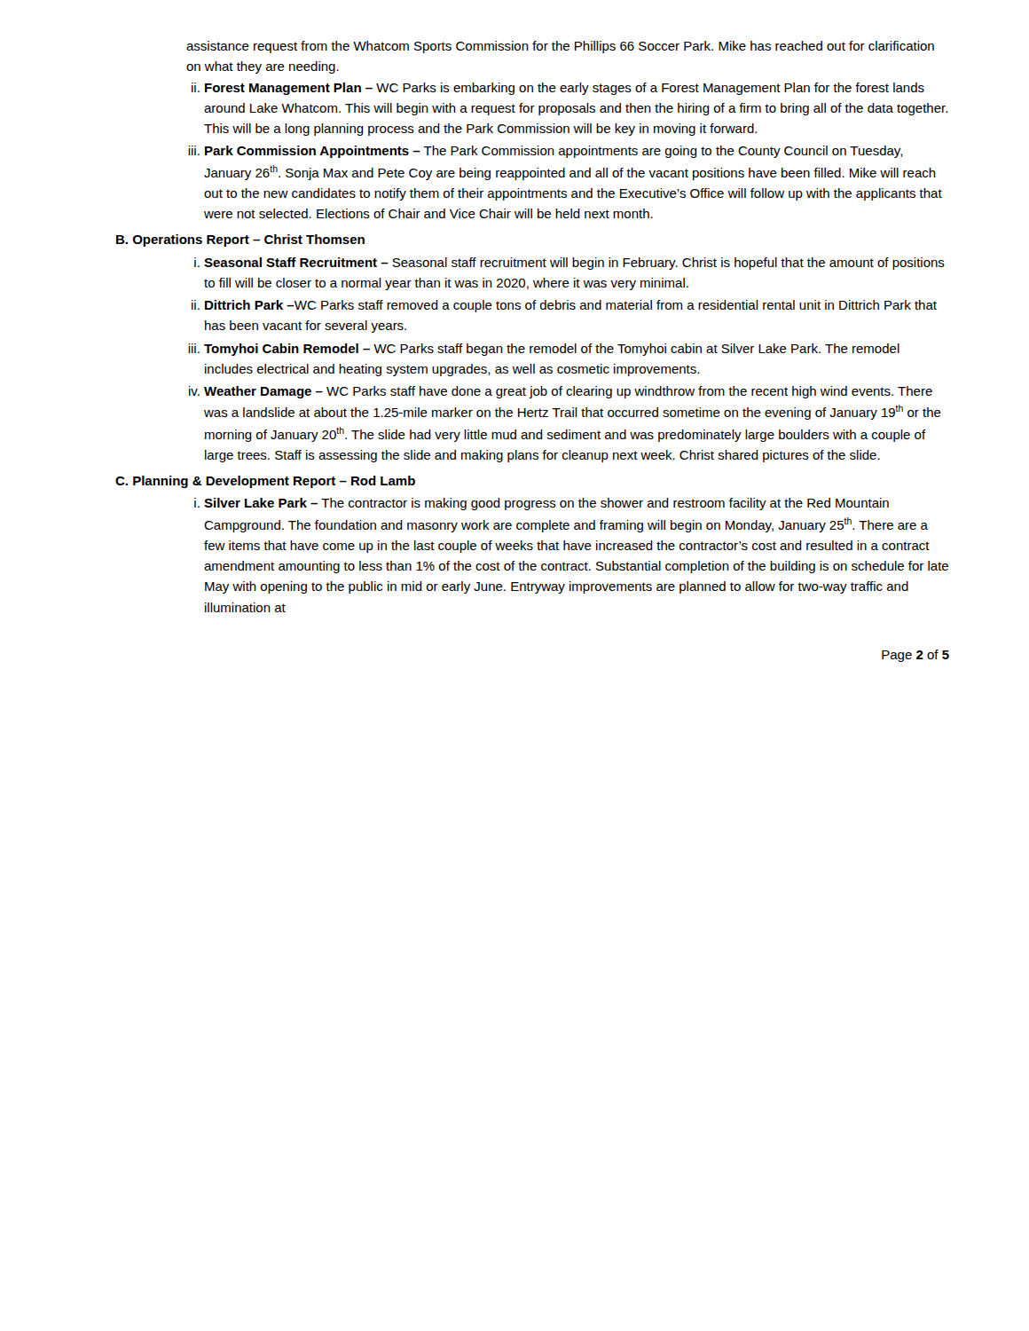assistance request from the Whatcom Sports Commission for the Phillips 66 Soccer Park. Mike has reached out for clarification on what they are needing.
Forest Management Plan – WC Parks is embarking on the early stages of a Forest Management Plan for the forest lands around Lake Whatcom. This will begin with a request for proposals and then the hiring of a firm to bring all of the data together. This will be a long planning process and the Park Commission will be key in moving it forward.
Park Commission Appointments – The Park Commission appointments are going to the County Council on Tuesday, January 26th. Sonja Max and Pete Coy are being reappointed and all of the vacant positions have been filled. Mike will reach out to the new candidates to notify them of their appointments and the Executive’s Office will follow up with the applicants that were not selected. Elections of Chair and Vice Chair will be held next month.
B. Operations Report – Christ Thomsen
Seasonal Staff Recruitment – Seasonal staff recruitment will begin in February. Christ is hopeful that the amount of positions to fill will be closer to a normal year than it was in 2020, where it was very minimal.
Dittrich Park –WC Parks staff removed a couple tons of debris and material from a residential rental unit in Dittrich Park that has been vacant for several years.
Tomyhoi Cabin Remodel – WC Parks staff began the remodel of the Tomyhoi cabin at Silver Lake Park. The remodel includes electrical and heating system upgrades, as well as cosmetic improvements.
Weather Damage – WC Parks staff have done a great job of clearing up windthrow from the recent high wind events. There was a landslide at about the 1.25-mile marker on the Hertz Trail that occurred sometime on the evening of January 19th or the morning of January 20th. The slide had very little mud and sediment and was predominately large boulders with a couple of large trees. Staff is assessing the slide and making plans for cleanup next week. Christ shared pictures of the slide.
C. Planning & Development Report – Rod Lamb
Silver Lake Park – The contractor is making good progress on the shower and restroom facility at the Red Mountain Campground. The foundation and masonry work are complete and framing will begin on Monday, January 25th. There are a few items that have come up in the last couple of weeks that have increased the contractor’s cost and resulted in a contract amendment amounting to less than 1% of the cost of the contract. Substantial completion of the building is on schedule for late May with opening to the public in mid or early June. Entryway improvements are planned to allow for two-way traffic and illumination at
Page 2 of 5